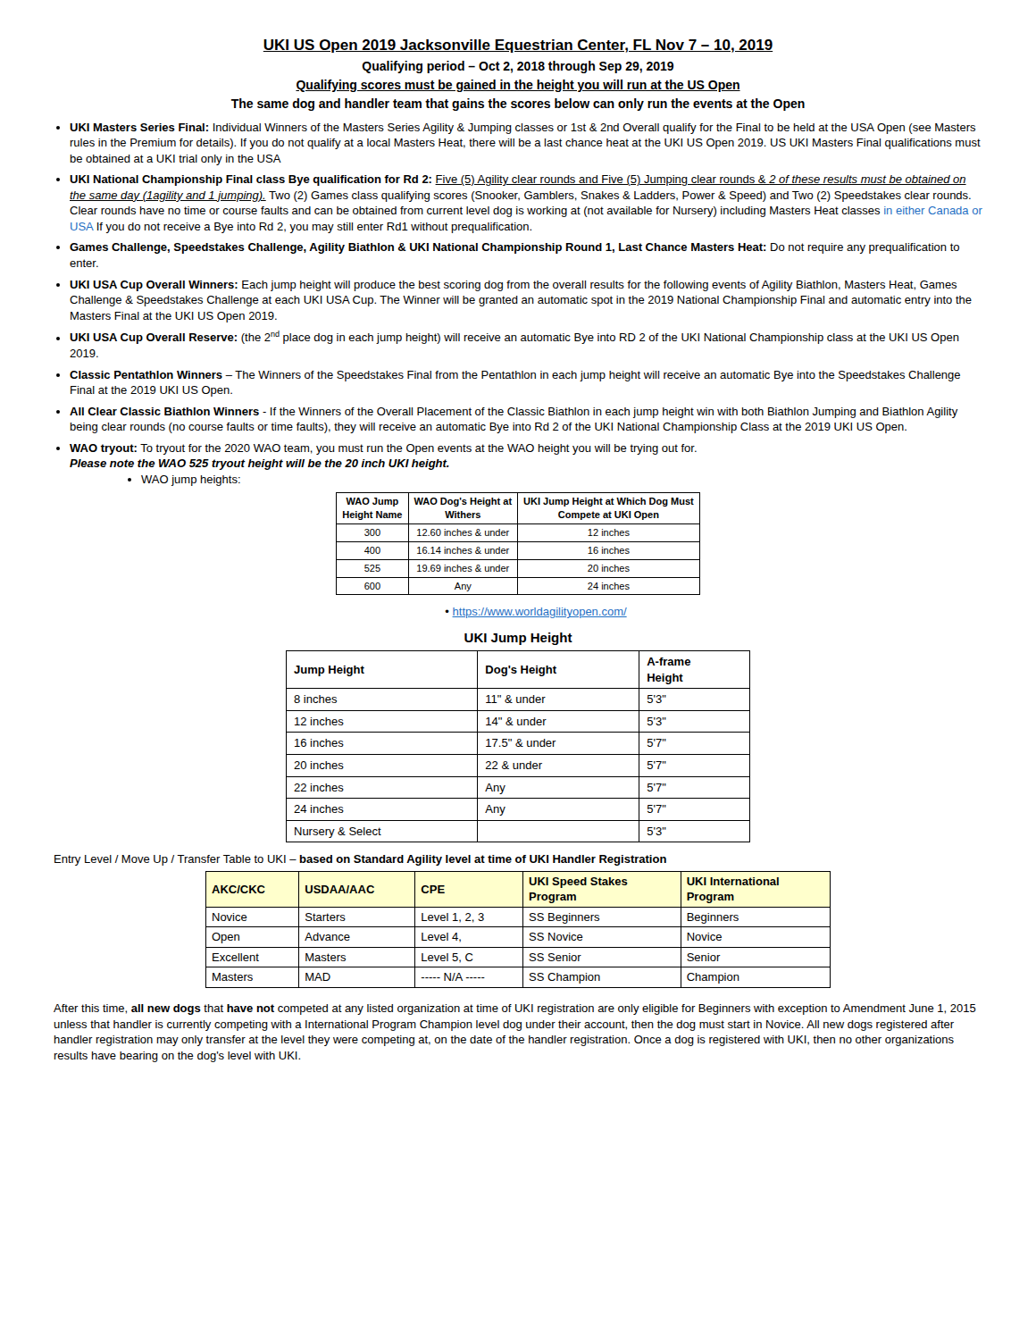UKI US Open 2019 Jacksonville Equestrian Center, FL Nov 7 – 10, 2019
Qualifying period – Oct 2, 2018 through Sep 29, 2019
Qualifying scores must be gained in the height you will run at the US Open
The same dog and handler team that gains the scores below can only run the events at the Open
UKI Masters Series Final: Individual Winners of the Masters Series Agility & Jumping classes or 1st & 2nd Overall qualify for the Final to be held at the USA Open (see Masters rules in the Premium for details). If you do not qualify at a local Masters Heat, there will be a last chance heat at the UKI US Open 2019. US UKI Masters Final qualifications must be obtained at a UKI trial only in the USA
UKI National Championship Final class Bye qualification for Rd 2: Five (5) Agility clear rounds and Five (5) Jumping clear rounds & 2 of these results must be obtained on the same day (1agility and 1 jumping). Two (2) Games class qualifying scores (Snooker, Gamblers, Snakes & Ladders, Power & Speed) and Two (2) Speedstakes clear rounds. Clear rounds have no time or course faults and can be obtained from current level dog is working at (not available for Nursery) including Masters Heat classes in either Canada or USA If you do not receive a Bye into Rd 2, you may still enter Rd1 without prequalification.
Games Challenge, Speedstakes Challenge, Agility Biathlon & UKI National Championship Round 1, Last Chance Masters Heat: Do not require any prequalification to enter.
UKI USA Cup Overall Winners: Each jump height will produce the best scoring dog from the overall results for the following events of Agility Biathlon, Masters Heat, Games Challenge & Speedstakes Challenge at each UKI USA Cup. The Winner will be granted an automatic spot in the 2019 National Championship Final and automatic entry into the Masters Final at the UKI US Open 2019.
UKI USA Cup Overall Reserve: (the 2nd place dog in each jump height) will receive an automatic Bye into RD 2 of the UKI National Championship class at the UKI US Open 2019.
Classic Pentathlon Winners – The Winners of the Speedstakes Final from the Pentathlon in each jump height will receive an automatic Bye into the Speedstakes Challenge Final at the 2019 UKI US Open.
All Clear Classic Biathlon Winners - If the Winners of the Overall Placement of the Classic Biathlon in each jump height win with both Biathlon Jumping and Biathlon Agility being clear rounds (no course faults or time faults), they will receive an automatic Bye into Rd 2 of the UKI National Championship Class at the 2019 UKI US Open.
WAO tryout: To tryout for the 2020 WAO team, you must run the Open events at the WAO height you will be trying out for.
Please note the WAO 525 tryout height will be the 20 inch UKI height.
WAO jump heights:
| WAO Jump Height Name | WAO Dog's Height at Withers | UKI Jump Height at Which Dog Must Compete at UKI Open |
| --- | --- | --- |
| 300 | 12.60 inches & under | 12 inches |
| 400 | 16.14 inches & under | 16 inches |
| 525 | 19.69 inches & under | 20 inches |
| 600 | Any | 24 inches |
• https://www.worldagilityopen.com/
UKI Jump Height
| Jump Height | Dog's Height | A-frame Height |
| --- | --- | --- |
| 8 inches | 11" & under | 5'3" |
| 12 inches | 14" & under | 5'3" |
| 16 inches | 17.5" & under | 5'7" |
| 20 inches | 22 & under | 5'7" |
| 22 inches | Any | 5'7" |
| 24 inches | Any | 5'7" |
| Nursery & Select | | 5'3" |
Entry Level / Move Up / Transfer Table to UKI – based on Standard Agility level at time of UKI Handler Registration
| AKC/CKC | USDAA/AAC | CPE | UKI Speed Stakes Program | UKI International Program |
| --- | --- | --- | --- | --- |
| Novice | Starters | Level 1, 2, 3 | SS Beginners | Beginners |
| Open | Advance | Level 4, | SS Novice | Novice |
| Excellent | Masters | Level 5, C | SS Senior | Senior |
| Masters | MAD | ----- N/A ----- | SS Champion | Champion |
After this time, all new dogs that have not competed at any listed organization at time of UKI registration are only eligible for Beginners with exception to Amendment June 1, 2015 unless that handler is currently competing with a International Program Champion level dog under their account, then the dog must start in Novice. All new dogs registered after handler registration may only transfer at the level they were competing at, on the date of the handler registration. Once a dog is registered with UKI, then no other organizations results have bearing on the dog's level with UKI.